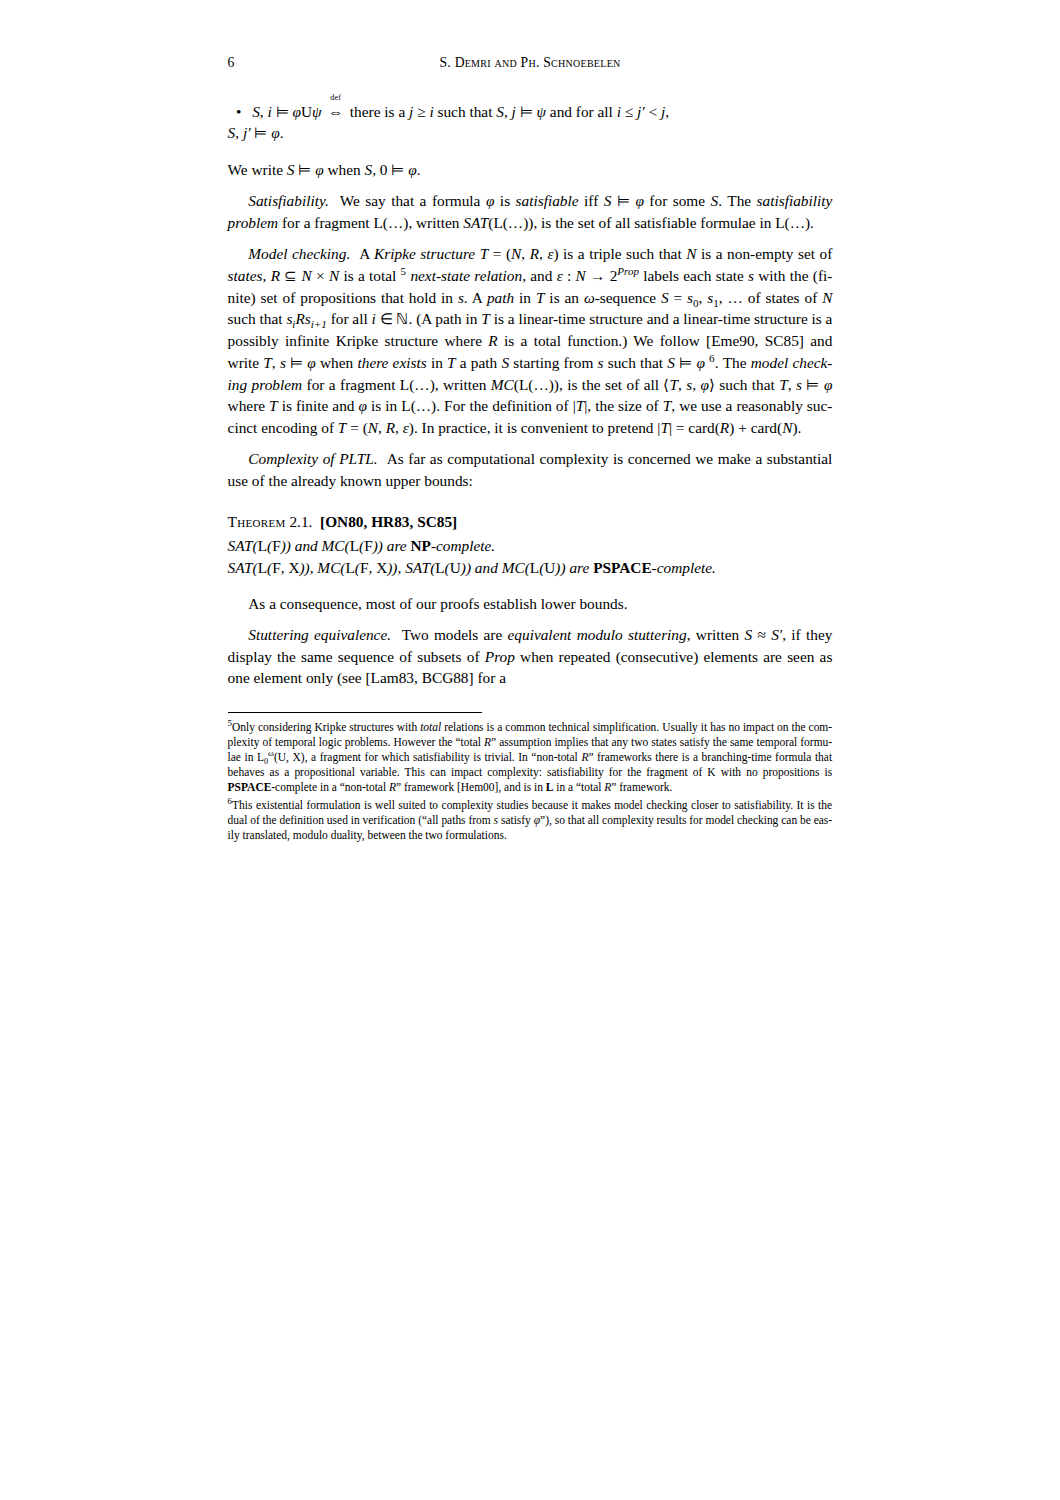6 S. Demri and Ph. Schnoebelen
S, i ⊨ φ Uψ def⇔ there is a j ≥ i such that S, j ⊨ ψ and for all i ≤ j′ < j,
S, j′ ⊨ φ.
We write S ⊨ φ when S, 0 ⊨ φ.
Satisfiability. We say that a formula φ is satisfiable iff S ⊨ φ for some S. The satisfiability problem for a fragment L(…), written SAT(L(…)), is the set of all satisfiable formulae in L(…).
Model checking. A Kripke structure T = (N, R, ε) is a triple such that N is a non-empty set of states, R ⊆ N × N is a total 5 next-state relation, and ε : N → 2Prop labels each state s with the (finite) set of propositions that hold in s. A path in T is an ω-sequence S = s0, s1, … of states of N such that siRsi+1 for all i ∈ ℕ. (A path in T is a linear-time structure and a linear-time structure is a possibly infinite Kripke structure where R is a total function.) We follow [Eme90, SC85] and write T, s ⊨ φ when there exists in T a path S starting from s such that S ⊨ φ 6. The model checking problem for a fragment L(…), written MC(L(…)), is the set of all ⟨T, s, φ⟩ such that T, s ⊨ φ where T is finite and φ is in L(…). For the definition of |T|, the size of T, we use a reasonably succinct encoding of T = (N, R, ε). In practice, it is convenient to pretend |T| = card(R) + card(N).
Complexity of PLTL. As far as computational complexity is concerned we make a substantial use of the already known upper bounds:
Theorem 2.1. [ON80, HR83, SC85]
SAT(L(F)) and MC(L(F)) are NP-complete.
SAT(L(F, X)), MC(L(F, X)), SAT(L(U)) and MC(L(U)) are PSPACE-complete.
As a consequence, most of our proofs establish lower bounds.
Stuttering equivalence. Two models are equivalent modulo stuttering, written S ≈ S′, if they display the same sequence of subsets of Prop when repeated (consecutive) elements are seen as one element only (see [Lam83, BCG88] for a
5Only considering Kripke structures with total relations is a common technical simplification. Usually it has no impact on the complexity of temporal logic problems. However the “total R” assumption implies that any two states satisfy the same temporal formulae in L0ω(U, X), a fragment for which satisfiability is trivial. In “non-total R” frameworks there is a branching-time formula that behaves as a propositional variable. This can impact complexity: satisfiability for the fragment of K with no propositions is PSPACE-complete in a “non-total R” framework [Hem00], and is in L in a “total R” framework.
6This existential formulation is well suited to complexity studies because it makes model checking closer to satisfiability. It is the dual of the definition used in verification (“all paths from s satisfy φ”), so that all complexity results for model checking can be easily translated, modulo duality, between the two formulations.